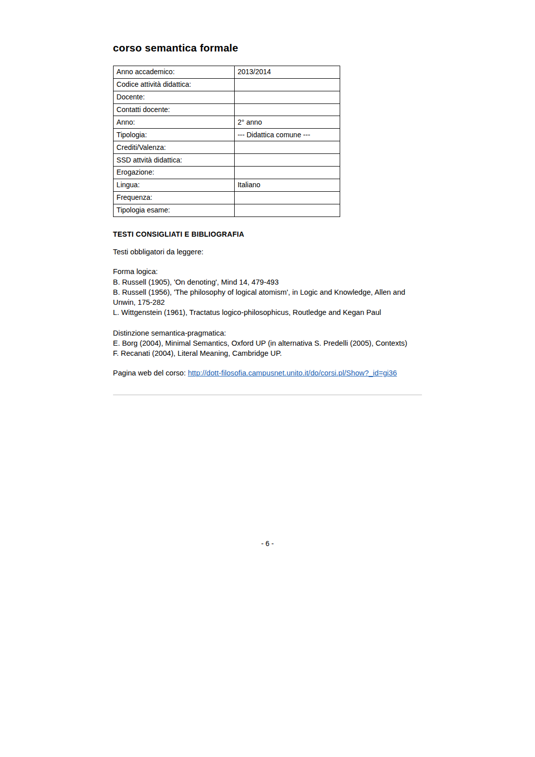corso semantica formale
| Anno accademico: | 2013/2014 |
| Codice attività didattica: | |
| Docente: | |
| Contatti docente: | |
| Anno: | 2° anno |
| Tipologia: | --- Didattica comune --- |
| Crediti/Valenza: | |
| SSD attvità didattica: | |
| Erogazione: | |
| Lingua: | Italiano |
| Frequenza: | |
| Tipologia esame: | |
TESTI CONSIGLIATI E BIBLIOGRAFIA
Testi obbligatori da leggere:
Forma logica:
B. Russell (1905), 'On denoting', Mind 14, 479-493
B. Russell (1956), 'The philosophy of logical atomism', in Logic and Knowledge, Allen and Unwin, 175-282
L. Wittgenstein (1961), Tractatus logico-philosophicus, Routledge and Kegan Paul
Distinzione semantica-pragmatica:
E. Borg (2004), Minimal Semantics, Oxford UP (in alternativa S. Predelli (2005), Contexts)
F. Recanati (2004), Literal Meaning, Cambridge UP.
Pagina web del corso: http://dott-filosofia.campusnet.unito.it/do/corsi.pl/Show?_id=gi36
- 6 -